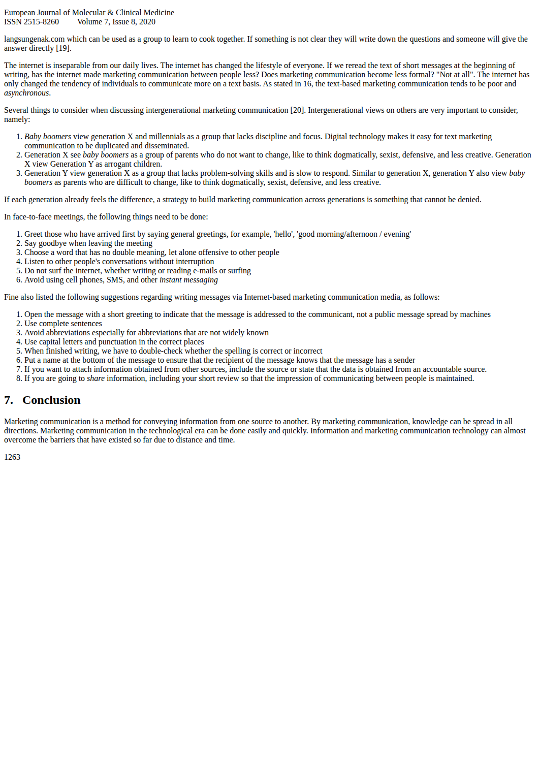European Journal of Molecular & Clinical Medicine
ISSN 2515-8260 Volume 7, Issue 8, 2020
langsungenak.com which can be used as a group to learn to cook together. If something is not clear they will write down the questions and someone will give the answer directly [19].
The internet is inseparable from our daily lives. The internet has changed the lifestyle of everyone. If we reread the text of short messages at the beginning of writing, has the internet made marketing communication between people less? Does marketing communication become less formal? "Not at all". The internet has only changed the tendency of individuals to communicate more on a text basis. As stated in 16, the text-based marketing communication tends to be poor and asynchronous.
Several things to consider when discussing intergenerational marketing communication [20]. Intergenerational views on others are very important to consider, namely:
Baby boomers view generation X and millennials as a group that lacks discipline and focus. Digital technology makes it easy for text marketing communication to be duplicated and disseminated.
Generation X see baby boomers as a group of parents who do not want to change, like to think dogmatically, sexist, defensive, and less creative. Generation X view Generation Y as arrogant children.
Generation Y view generation X as a group that lacks problem-solving skills and is slow to respond. Similar to generation X, generation Y also view baby boomers as parents who are difficult to change, like to think dogmatically, sexist, defensive, and less creative.
If each generation already feels the difference, a strategy to build marketing communication across generations is something that cannot be denied.
In face-to-face meetings, the following things need to be done:
Greet those who have arrived first by saying general greetings, for example, 'hello', 'good morning/afternoon / evening'
Say goodbye when leaving the meeting
Choose a word that has no double meaning, let alone offensive to other people
Listen to other people's conversations without interruption
Do not surf the internet, whether writing or reading e-mails or surfing
Avoid using cell phones, SMS, and other instant messaging
Fine also listed the following suggestions regarding writing messages via Internet-based marketing communication media, as follows:
Open the message with a short greeting to indicate that the message is addressed to the communicant, not a public message spread by machines
Use complete sentences
Avoid abbreviations especially for abbreviations that are not widely known
Use capital letters and punctuation in the correct places
When finished writing, we have to double-check whether the spelling is correct or incorrect
Put a name at the bottom of the message to ensure that the recipient of the message knows that the message has a sender
If you want to attach information obtained from other sources, include the source or state that the data is obtained from an accountable source.
If you are going to share information, including your short review so that the impression of communicating between people is maintained.
7. Conclusion
Marketing communication is a method for conveying information from one source to another. By marketing communication, knowledge can be spread in all directions. Marketing communication in the technological era can be done easily and quickly. Information and marketing communication technology can almost overcome the barriers that have existed so far due to distance and time.
1263